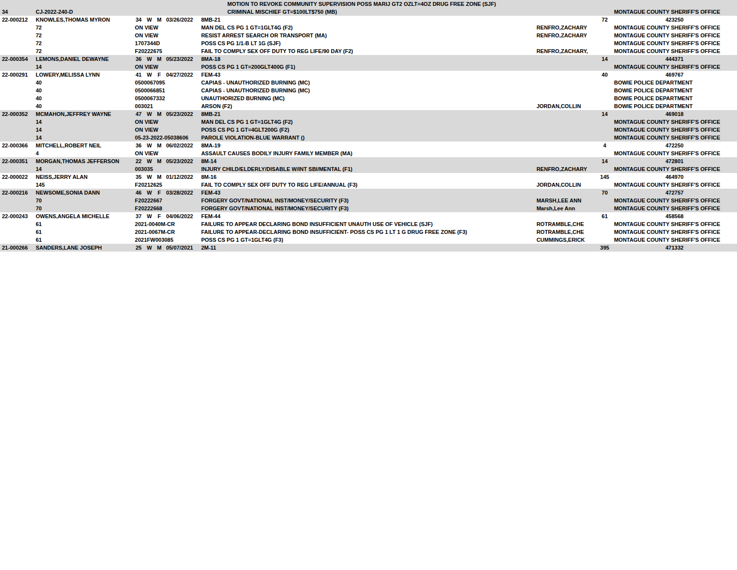| | | | | | | | MOTION TO REVOKE COMMUNITY SUPERVISION POSS MARIJ GT2 OZLT=4OZ DRUG FREE ZONE (SJF) | | | |
| 34 | CJ-2022-240-D | | CRIMINAL MISCHIEF GT=$100LT$750 (MB) | | | MONTAGUE COUNTY SHERIFF'S OFFICE |
| 22-000212 | KNOWLES,THOMAS MYRON | 34 | W | M | 03/26/2022 | 8MB-21 | | | 72 | 423250 |
| | 72 | ON VIEW | MAN DEL CS PG 1 GT=1GLT4G (F2) | RENFRO,ZACHARY | | MONTAGUE COUNTY SHERIFF'S OFFICE |
| | 72 | ON VIEW | RESIST ARREST SEARCH OR TRANSPORT (MA) | RENFRO,ZACHARY | | MONTAGUE COUNTY SHERIFF'S OFFICE |
| | 72 | 1707344D | POSS CS PG 1/1-B LT 1G (SJF) | | | MONTAGUE COUNTY SHERIFF'S OFFICE |
| | 72 | F20222675 | FAIL TO COMPLY SEX OFF DUTY TO REG LIFE/90 DAY (F2) | RENFRO,ZACHARY, | | MONTAGUE COUNTY SHERIFF'S OFFICE |
| 22-000354 | LEMONS,DANIEL DEWAYNE | 36 | W | M | 05/23/2022 | 8MA-18 | | | 14 | 444371 |
| | 14 | ON VIEW | POSS CS PG 1 GT=200GLT400G (F1) | | | MONTAGUE COUNTY SHERIFF'S OFFICE |
| 22-000291 | LOWERY,MELISSA LYNN | 41 | W | F | 04/27/2022 | FEM-43 | | | 40 | 469767 |
| | 40 | 0500067095 | CAPIAS - UNAUTHORIZED BURNING (MC) | | | BOWIE POLICE DEPARTMENT |
| | 40 | 0500066851 | CAPIAS - UNAUTHORIZED BURNING (MC) | | | BOWIE POLICE DEPARTMENT |
| | 40 | 0500067332 | UNAUTHORIZED BURNING (MC) | | | BOWIE POLICE DEPARTMENT |
| | 40 | 003021 | ARSON (F2) | JORDAN,COLLIN | | BOWIE POLICE DEPARTMENT |
| 22-000352 | MCMAHON,JEFFREY WAYNE | 47 | W | M | 05/23/2022 | 8MB-21 | | | 14 | 469018 |
| | 14 | ON VIEW | MAN DEL CS PG 1 GT=1GLT4G (F2) | | | MONTAGUE COUNTY SHERIFF'S OFFICE |
| | 14 | ON VIEW | POSS CS PG 1 GT=4GLT200G (F2) | | | MONTAGUE COUNTY SHERIFF'S OFFICE |
| | 14 | 05-23-2022-05038606 | PAROLE VIOLATION-BLUE WARRANT () | | | MONTAGUE COUNTY SHERIFF'S OFFICE |
| 22-000366 | MITCHELL,ROBERT NEIL | 36 | W | M | 06/02/2022 | 8MA-19 | | | 4 | 472250 |
| | 4 | ON VIEW | ASSAULT CAUSES BODILY INJURY FAMILY MEMBER (MA) | | | MONTAGUE COUNTY SHERIFF'S OFFICE |
| 22-000351 | MORGAN,THOMAS JEFFERSON | 22 | W | M | 05/23/2022 | 8M-14 | | | 14 | 472801 |
| | 14 | 003035 | INJURY CHILD/ELDERLY/DISABLE W/INT SBI/MENTAL (F1) | RENFRO,ZACHARY | | MONTAGUE COUNTY SHERIFF'S OFFICE |
| 22-000022 | NEISS,JERRY ALAN | 35 | W | M | 01/12/2022 | 8M-16 | | | 145 | 464970 |
| | 145 | F20212625 | FAIL TO COMPLY SEX OFF DUTY TO REG LIFE/ANNUAL (F3) | JORDAN,COLLIN | | MONTAGUE COUNTY SHERIFF'S OFFICE |
| 22-000216 | NEWSOME,SONIA DANN | 46 | W | F | 03/28/2022 | FEM-43 | | | 70 | 472757 |
| | 70 | F20222667 | FORGERY GOVT/NATIONAL INST/MONEY/SECURITY (F3) | MARSH,LEE ANN | | MONTAGUE COUNTY SHERIFF'S OFFICE |
| | 70 | F20222668 | FORGERY GOVT/NATIONAL INST/MONEY/SECURITY (F3) | Marsh,Lee Ann | | MONTAGUE COUNTY SHERIFF'S OFFICE |
| 22-000243 | OWENS,ANGELA MICHELLE | 37 | W | F | 04/06/2022 | FEM-44 | | | 61 | 458568 |
| | 61 | 2021-0040M-CR | FAILURE TO APPEAR DECLARING BOND INSUFFICIENT UNAUTH USE OF VEHICLE (SJF) | ROTRAMBLE,CHE | | MONTAGUE COUNTY SHERIFF'S OFFICE |
| | 61 | 2021-0067M-CR | FAILURE TO APPEAR-DECLARING BOND INSUFFICIENT- POSS CS PG 1 LT 1 G DRUG FREE ZONE (F3) | ROTRAMBLE,CHE | | MONTAGUE COUNTY SHERIFF'S OFFICE |
| | 61 | 2021FW003085 | POSS CS PG 1 GT=1GLT4G (F3) | CUMMINGS,ERICK | | MONTAGUE COUNTY SHERIFF'S OFFICE |
| 21-000266 | SANDERS,LANE JOSEPH | 25 | W | M | 05/07/2021 | 2M-11 | | | 395 | 471332 |